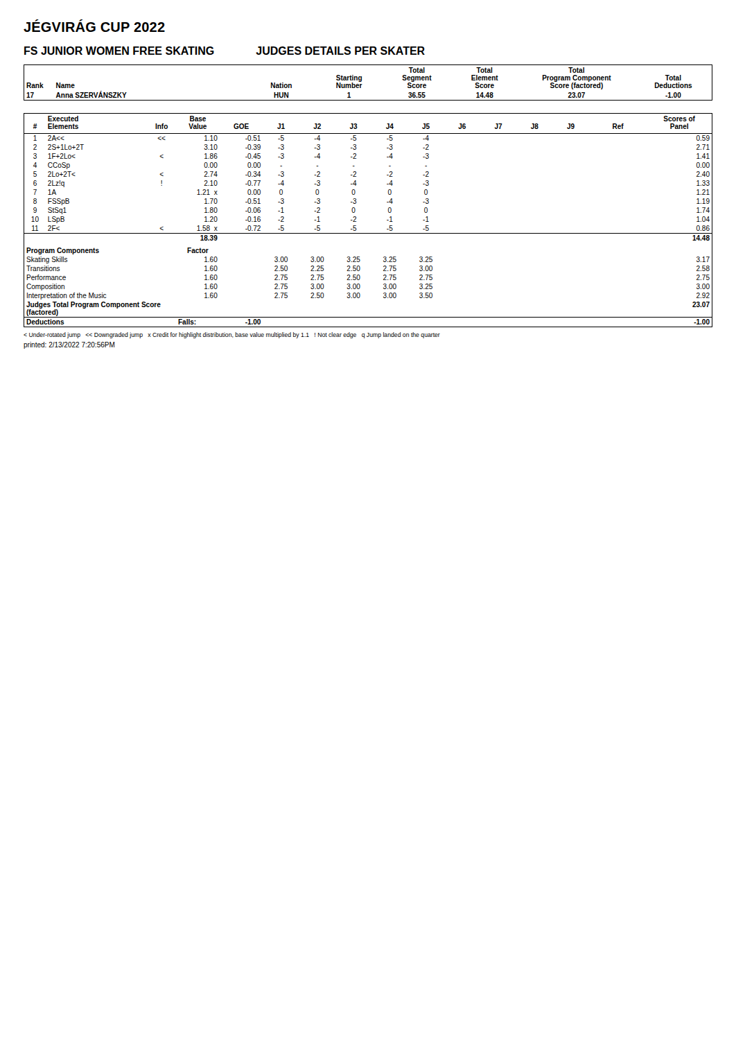JÉGVIRÁG CUP 2022
FS JUNIOR WOMEN FREE SKATING JUDGES DETAILS PER SKATER
| Rank | Name | Nation | Starting Number | Total Segment Score | Total Element Score | Total Program Component Score (factored) | Total Deductions |
| --- | --- | --- | --- | --- | --- | --- | --- |
| 17 | Anna SZERVÁNSZKY | HUN | 1 | 36.55 | 14.48 | 23.07 | -1.00 |
| # | Executed Elements | Info | Base Value | GOE | J1 | J2 | J3 | J4 | J5 | J6 | J7 | J8 | J9 | Ref | Scores of Panel |
| --- | --- | --- | --- | --- | --- | --- | --- | --- | --- | --- | --- | --- | --- | --- | --- |
| 1 | 2A<< | << | 1.10 | -0.51 | -5 | -4 | -5 | -5 | -4 | | | | | | 0.59 |
| 2 | 2S+1Lo+2T | | 3.10 | -0.39 | -3 | -3 | -3 | -3 | -2 | | | | | | 2.71 |
| 3 | 1F+2Lo< | < | 1.86 | -0.45 | -3 | -4 | -2 | -4 | -3 | | | | | | 1.41 |
| 4 | CCoSp | | 0.00 | 0.00 | - | - | - | - | - | | | | | | 0.00 |
| 5 | 2Lo+2T< | < | 2.74 | -0.34 | -3 | -2 | -2 | -2 | -2 | | | | | | 2.40 |
| 6 | 2Lz!q | ! | 2.10 | -0.77 | -4 | -3 | -4 | -4 | -3 | | | | | | 1.33 |
| 7 | 1A | | 1.21 x | 0.00 | 0 | 0 | 0 | 0 | 0 | | | | | | 1.21 |
| 8 | FSSpB | | 1.70 | -0.51 | -3 | -3 | -3 | -4 | -3 | | | | | | 1.19 |
| 9 | StSq1 | | 1.80 | -0.06 | -1 | -2 | 0 | 0 | 0 | | | | | | 1.74 |
| 10 | LSpB | | 1.20 | -0.16 | -2 | -1 | -2 | -1 | -1 | | | | | | 1.04 |
| 11 | 2F< | < | 1.58 x | -0.72 | -5 | -5 | -5 | -5 | -5 | | | | | | 0.86 |
| | | | 18.39 | | | | | | | | | | | | 14.48 |
| Program Components | Factor | |
| Skating Skills | 1.60 | | 3.00 | 3.00 | 3.25 | 3.25 | 3.25 | | | | | | 3.17 |
| Transitions | 1.60 | | 2.50 | 2.25 | 2.50 | 2.75 | 3.00 | | | | | | 2.58 |
| Performance | 1.60 | | 2.75 | 2.75 | 2.50 | 2.75 | 2.75 | | | | | | 2.75 |
| Composition | 1.60 | | 2.75 | 3.00 | 3.00 | 3.00 | 3.25 | | | | | | 3.00 |
| Interpretation of the Music | 1.60 | | 2.75 | 2.50 | 3.00 | 3.00 | 3.50 | | | | | | 2.92 |
| Judges Total Program Component Score (factored) | | | | 23.07 |
| Deductions | Falls: | -1.00 | | -1.00 |
< Under-rotated jump << Downgraded jump x Credit for highlight distribution, base value multiplied by 1.1 ! Not clear edge q Jump landed on the quarter
printed: 2/13/2022 7:20:56PM